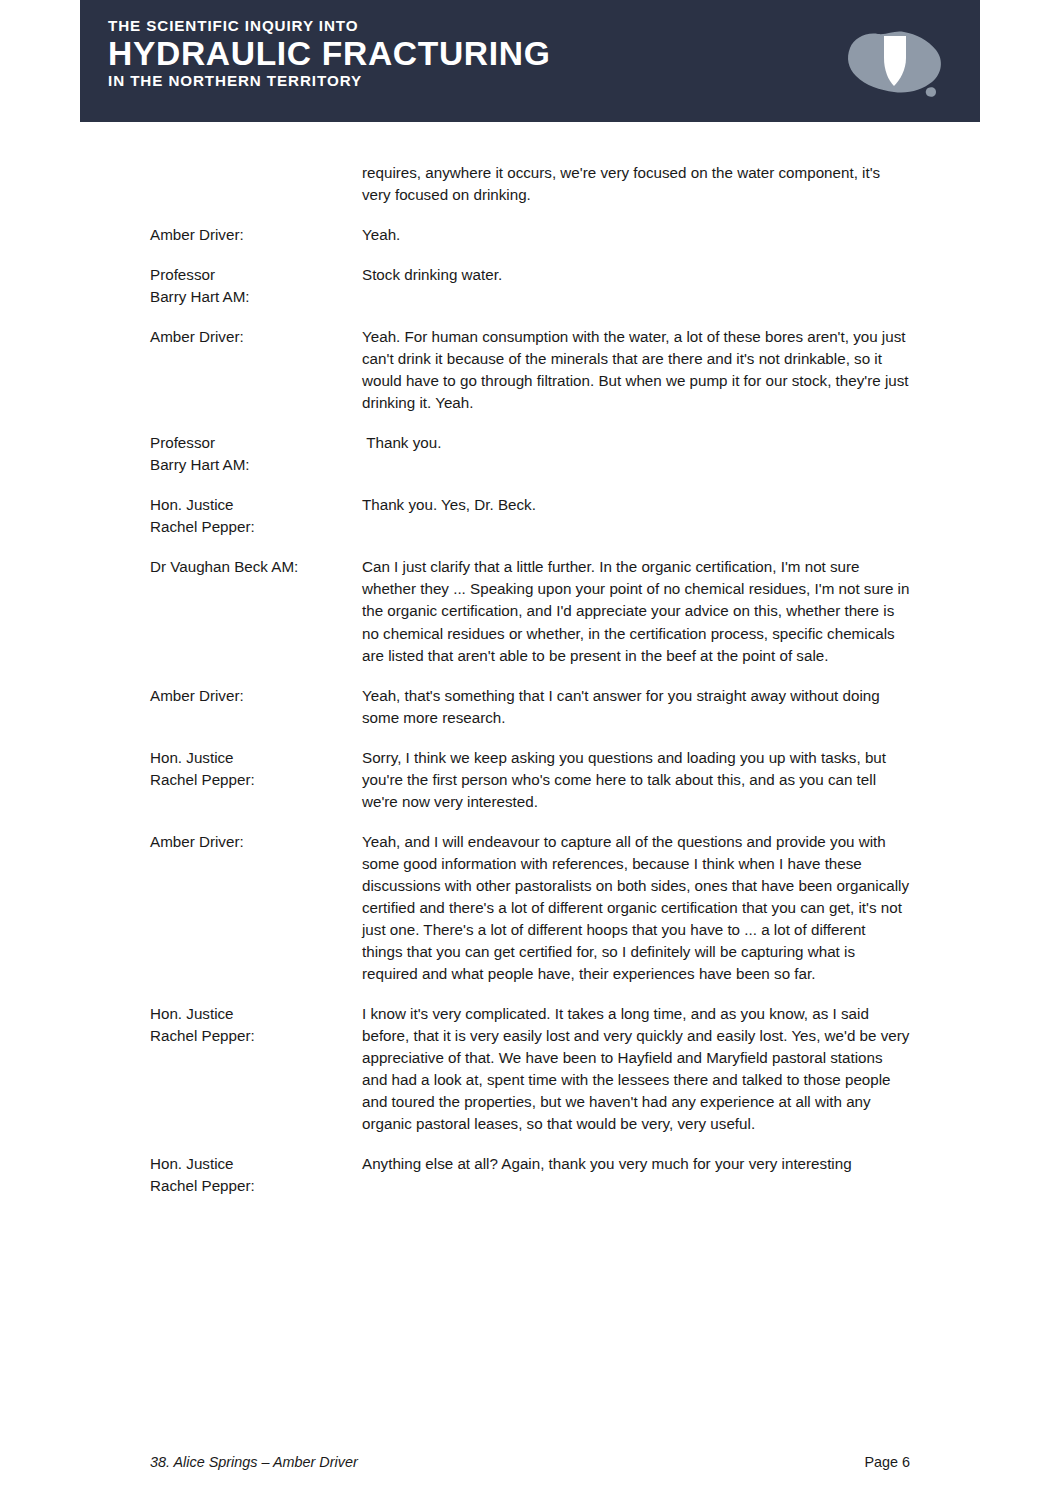The Scientific Inquiry into
Hydraulic Fracturing
in the Northern Territory
| | requires, anywhere it occurs, we're very focused on the water component, it's very focused on drinking. |
| Amber Driver: | Yeah. |
| Professor Barry Hart AM: | Stock drinking water. |
| Amber Driver: | Yeah. For human consumption with the water, a lot of these bores aren't, you just can't drink it because of the minerals that are there and it's not drinkable, so it would have to go through filtration. But when we pump it for our stock, they're just drinking it. Yeah. |
| Professor Barry Hart AM: | Thank you. |
| Hon. Justice Rachel Pepper: | Thank you. Yes, Dr. Beck. |
| Dr Vaughan Beck AM: | Can I just clarify that a little further. In the organic certification, I'm not sure whether they ... Speaking upon your point of no chemical residues, I'm not sure in the organic certification, and I'd appreciate your advice on this, whether there is no chemical residues or whether, in the certification process, specific chemicals are listed that aren't able to be present in the beef at the point of sale. |
| Amber Driver: | Yeah, that's something that I can't answer for you straight away without doing some more research. |
| Hon. Justice Rachel Pepper: | Sorry, I think we keep asking you questions and loading you up with tasks, but you're the first person who's come here to talk about this, and as you can tell we're now very interested. |
| Amber Driver: | Yeah, and I will endeavour to capture all of the questions and provide you with some good information with references, because I think when I have these discussions with other pastoralists on both sides, ones that have been organically certified and there's a lot of different organic certification that you can get, it's not just one. There's a lot of different hoops that you have to ... a lot of different things that you can get certified for, so I definitely will be capturing what is required and what people have, their experiences have been so far. |
| Hon. Justice Rachel Pepper: | I know it's very complicated. It takes a long time, and as you know, as I said before, that it is very easily lost and very quickly and easily lost. Yes, we'd be very appreciative of that. We have been to Hayfield and Maryfield pastoral stations and had a look at, spent time with the lessees there and talked to those people and toured the properties, but we haven't had any experience at all with any organic pastoral leases, so that would be very, very useful. |
| Hon. Justice Rachel Pepper: | Anything else at all? Again, thank you very much for your very interesting |
38. Alice Springs – Amber Driver
Page 6